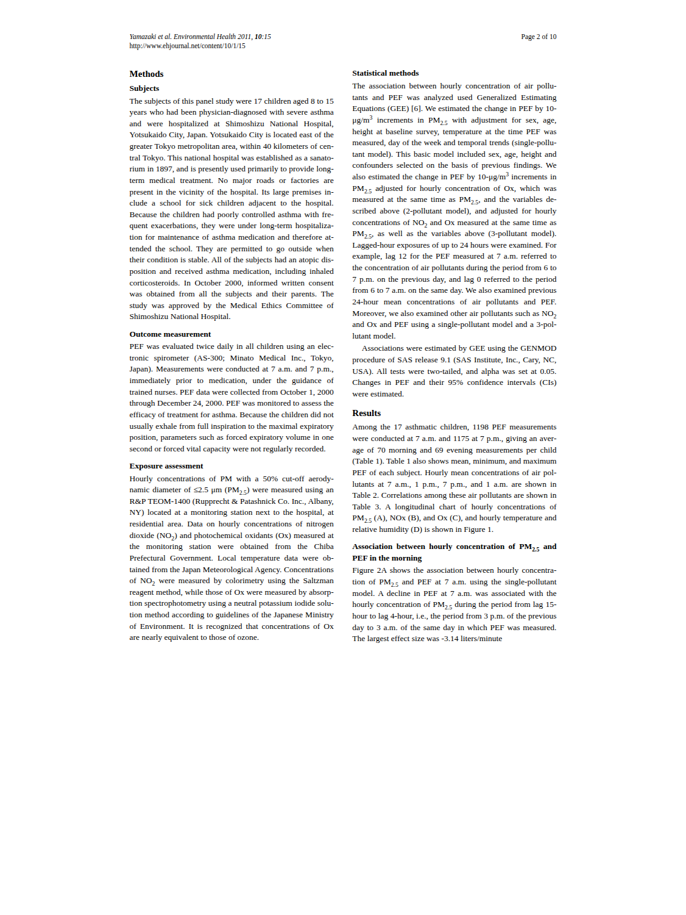Yamazaki et al. Environmental Health 2011, 10:15
http://www.ehjournal.net/content/10/1/15
Page 2 of 10
Methods
Subjects
The subjects of this panel study were 17 children aged 8 to 15 years who had been physician-diagnosed with severe asthma and were hospitalized at Shimoshizu National Hospital, Yotsukaido City, Japan. Yotsukaido City is located east of the greater Tokyo metropolitan area, within 40 kilometers of central Tokyo. This national hospital was established as a sanatorium in 1897, and is presently used primarily to provide long-term medical treatment. No major roads or factories are present in the vicinity of the hospital. Its large premises include a school for sick children adjacent to the hospital. Because the children had poorly controlled asthma with frequent exacerbations, they were under long-term hospitalization for maintenance of asthma medication and therefore attended the school. They are permitted to go outside when their condition is stable. All of the subjects had an atopic disposition and received asthma medication, including inhaled corticosteroids. In October 2000, informed written consent was obtained from all the subjects and their parents. The study was approved by the Medical Ethics Committee of Shimoshizu National Hospital.
Outcome measurement
PEF was evaluated twice daily in all children using an electronic spirometer (AS-300; Minato Medical Inc., Tokyo, Japan). Measurements were conducted at 7 a.m. and 7 p.m., immediately prior to medication, under the guidance of trained nurses. PEF data were collected from October 1, 2000 through December 24, 2000. PEF was monitored to assess the efficacy of treatment for asthma. Because the children did not usually exhale from full inspiration to the maximal expiratory position, parameters such as forced expiratory volume in one second or forced vital capacity were not regularly recorded.
Exposure assessment
Hourly concentrations of PM with a 50% cut-off aerodynamic diameter of ≤2.5 μm (PM2.5) were measured using an R&P TEOM-1400 (Rupprecht & Patashnick Co. Inc., Albany, NY) located at a monitoring station next to the hospital, at residential area. Data on hourly concentrations of nitrogen dioxide (NO2) and photochemical oxidants (Ox) measured at the monitoring station were obtained from the Chiba Prefectural Government. Local temperature data were obtained from the Japan Meteorological Agency. Concentrations of NO2 were measured by colorimetry using the Saltzman reagent method, while those of Ox were measured by absorption spectrophotometry using a neutral potassium iodide solution method according to guidelines of the Japanese Ministry of Environment. It is recognized that concentrations of Ox are nearly equivalent to those of ozone.
Statistical methods
The association between hourly concentration of air pollutants and PEF was analyzed used Generalized Estimating Equations (GEE) [6]. We estimated the change in PEF by 10-μg/m3 increments in PM2.5 with adjustment for sex, age, height at baseline survey, temperature at the time PEF was measured, day of the week and temporal trends (single-pollutant model). This basic model included sex, age, height and confounders selected on the basis of previous findings. We also estimated the change in PEF by 10-μg/m3 increments in PM2.5 adjusted for hourly concentration of Ox, which was measured at the same time as PM2.5, and the variables described above (2-pollutant model), and adjusted for hourly concentrations of NO2 and Ox measured at the same time as PM2.5, as well as the variables above (3-pollutant model). Lagged-hour exposures of up to 24 hours were examined. For example, lag 12 for the PEF measured at 7 a.m. referred to the concentration of air pollutants during the period from 6 to 7 p.m. on the previous day, and lag 0 referred to the period from 6 to 7 a.m. on the same day. We also examined previous 24-hour mean concentrations of air pollutants and PEF. Moreover, we also examined other air pollutants such as NO2 and Ox and PEF using a single-pollutant model and a 3-pollutant model.
Associations were estimated by GEE using the GENMOD procedure of SAS release 9.1 (SAS Institute, Inc., Cary, NC, USA). All tests were two-tailed, and alpha was set at 0.05. Changes in PEF and their 95% confidence intervals (CIs) were estimated.
Results
Among the 17 asthmatic children, 1198 PEF measurements were conducted at 7 a.m. and 1175 at 7 p.m., giving an average of 70 morning and 69 evening measurements per child (Table 1). Table 1 also shows mean, minimum, and maximum PEF of each subject. Hourly mean concentrations of air pollutants at 7 a.m., 1 p.m., 7 p.m., and 1 a.m. are shown in Table 2. Correlations among these air pollutants are shown in Table 3. A longitudinal chart of hourly concentrations of PM2.5 (A), NOx (B), and Ox (C), and hourly temperature and relative humidity (D) is shown in Figure 1.
Association between hourly concentration of PM2.5 and PEF in the morning
Figure 2A shows the association between hourly concentration of PM2.5 and PEF at 7 a.m. using the single-pollutant model. A decline in PEF at 7 a.m. was associated with the hourly concentration of PM2.5 during the period from lag 15-hour to lag 4-hour, i.e., the period from 3 p.m. of the previous day to 3 a.m. of the same day in which PEF was measured. The largest effect size was -3.14 liters/minute